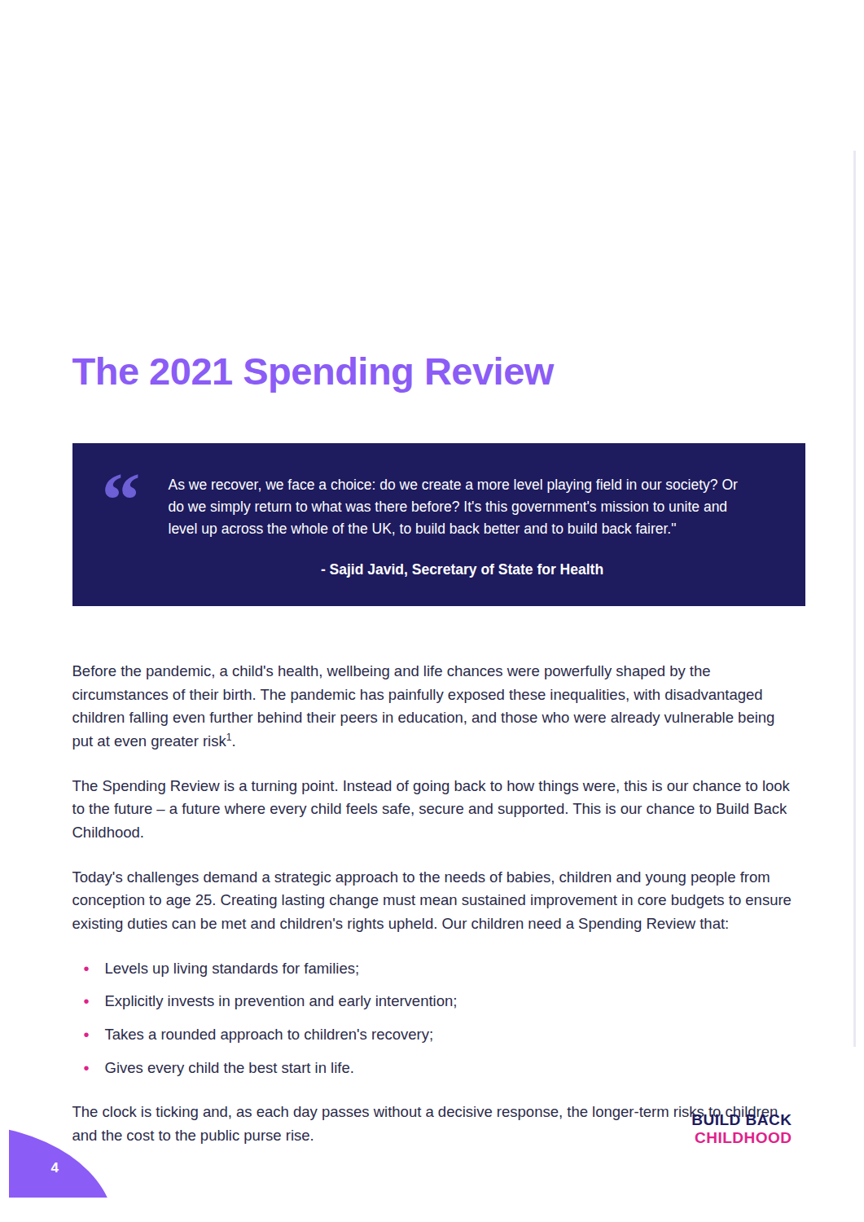The 2021 Spending Review
“
As we recover, we face a choice: do we create a more level playing field in our society? Or do we simply return to what was there before? It's this government's mission to unite and level up across the whole of the UK, to build back better and to build back fairer."
- Sajid Javid, Secretary of State for Health
Before the pandemic, a child's health, wellbeing and life chances were powerfully shaped by the circumstances of their birth. The pandemic has painfully exposed these inequalities, with disadvantaged children falling even further behind their peers in education, and those who were already vulnerable being put at even greater risk1.
The Spending Review is a turning point. Instead of going back to how things were, this is our chance to look to the future – a future where every child feels safe, secure and supported. This is our chance to Build Back Childhood.
Today's challenges demand a strategic approach to the needs of babies, children and young people from conception to age 25. Creating lasting change must mean sustained improvement in core budgets to ensure existing duties can be met and children's rights upheld. Our children need a Spending Review that:
Levels up living standards for families;
Explicitly invests in prevention and early intervention;
Takes a rounded approach to children's recovery;
Gives every child the best start in life.
The clock is ticking and, as each day passes without a decisive response, the longer-term risks to children and the cost to the public purse rise.
BUILD BACK
CHILDHOOD
4